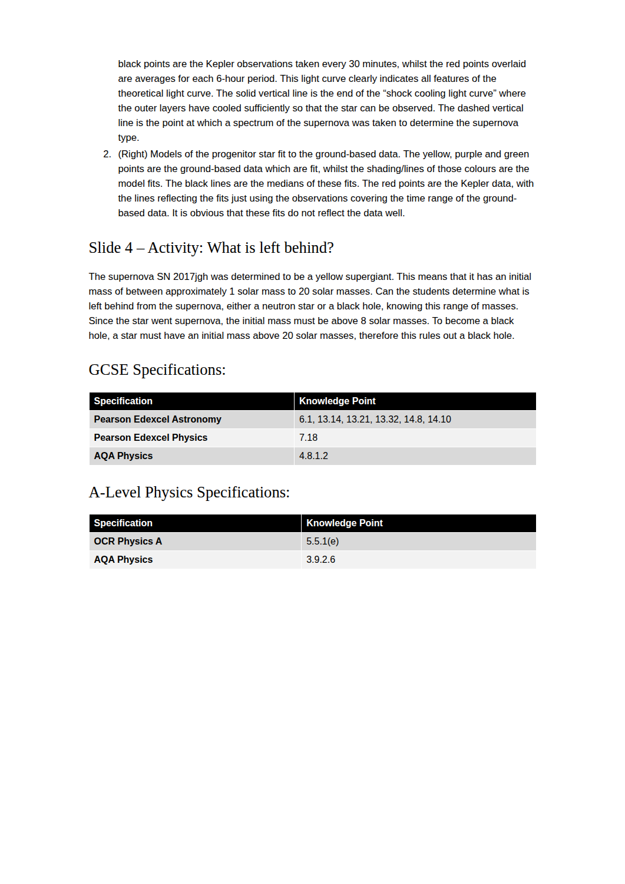black points are the Kepler observations taken every 30 minutes, whilst the red points overlaid are averages for each 6-hour period. This light curve clearly indicates all features of the theoretical light curve. The solid vertical line is the end of the “shock cooling light curve” where the outer layers have cooled sufficiently so that the star can be observed. The dashed vertical line is the point at which a spectrum of the supernova was taken to determine the supernova type.
(Right) Models of the progenitor star fit to the ground-based data. The yellow, purple and green points are the ground-based data which are fit, whilst the shading/lines of those colours are the model fits. The black lines are the medians of these fits. The red points are the Kepler data, with the lines reflecting the fits just using the observations covering the time range of the ground-based data. It is obvious that these fits do not reflect the data well.
Slide 4 – Activity: What is left behind?
The supernova SN 2017jgh was determined to be a yellow supergiant. This means that it has an initial mass of between approximately 1 solar mass to 20 solar masses. Can the students determine what is left behind from the supernova, either a neutron star or a black hole, knowing this range of masses. Since the star went supernova, the initial mass must be above 8 solar masses. To become a black hole, a star must have an initial mass above 20 solar masses, therefore this rules out a black hole.
GCSE Specifications:
| Specification | Knowledge Point |
| --- | --- |
| Pearson Edexcel Astronomy | 6.1, 13.14, 13.21, 13.32, 14.8, 14.10 |
| Pearson Edexcel Physics | 7.18 |
| AQA Physics | 4.8.1.2 |
A-Level Physics Specifications:
| Specification | Knowledge Point |
| --- | --- |
| OCR Physics A | 5.5.1(e) |
| AQA Physics | 3.9.2.6 |